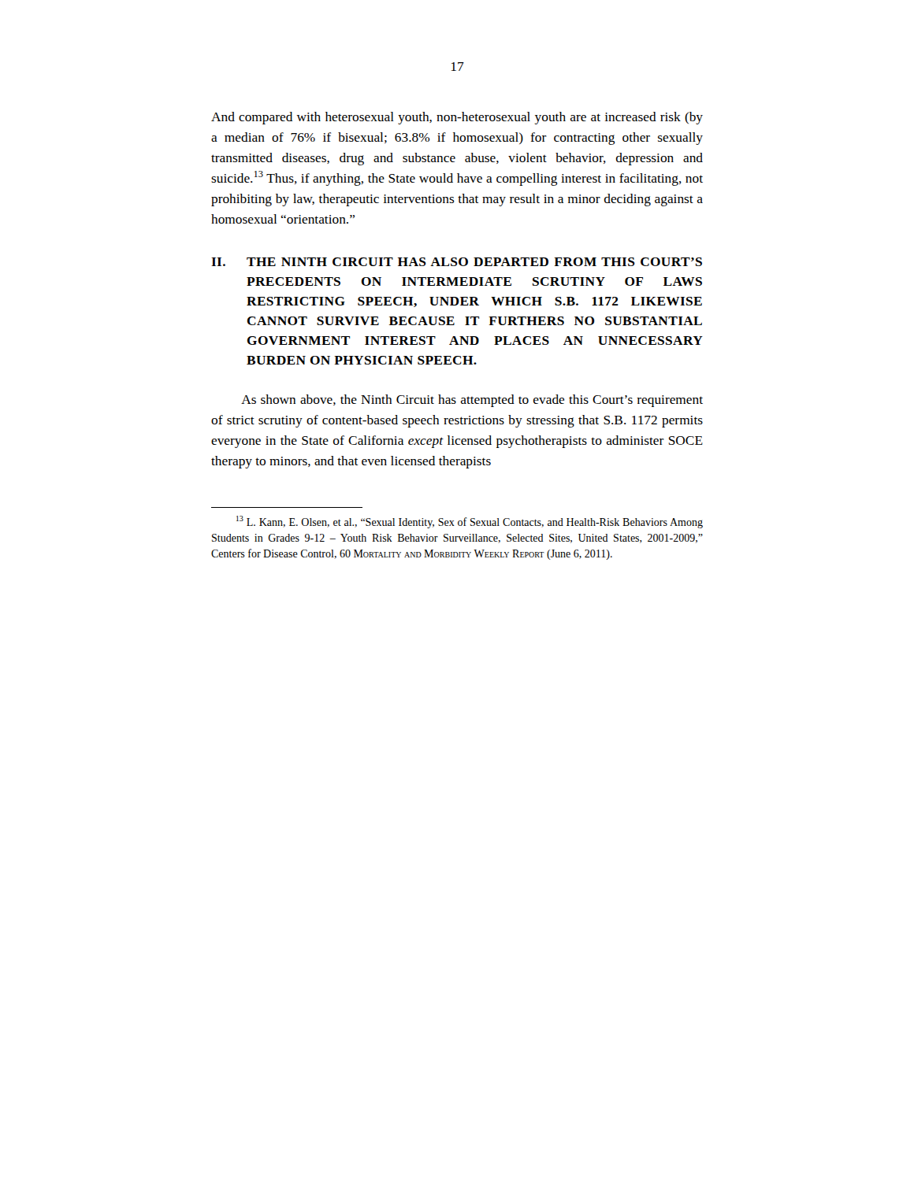17
And compared with heterosexual youth, non-heterosexual youth are at increased risk (by a median of 76% if bisexual; 63.8% if homosexual) for contracting other sexually transmitted diseases, drug and substance abuse, violent behavior, depression and suicide.13 Thus, if anything, the State would have a compelling interest in facilitating, not prohibiting by law, therapeutic interventions that may result in a minor deciding against a homosexual “orientation.”
| II. | The Ninth Circuit Has Also Departed From This Court’s Precedents On Intermediate Scrutiny Of Laws Restricting Speech, Under Which S.B. 1172 Likewise Cannot Survive Because It Furthers No Substantial Government Interest And Places An Unnecessary Burden On Physician Speech. |
As shown above, the Ninth Circuit has attempted to evade this Court’s requirement of strict scrutiny of content-based speech restrictions by stressing that S.B. 1172 permits everyone in the State of California except licensed psychotherapists to administer SOCE therapy to minors, and that even licensed therapists
13 L. Kann, E. Olsen, et al., “Sexual Identity, Sex of Sexual Contacts, and Health-Risk Behaviors Among Students in Grades 9-12 – Youth Risk Behavior Surveillance, Selected Sites, United States, 2001-2009,” Centers for Disease Control, 60 Mortality and Morbidity Weekly Report (June 6, 2011).